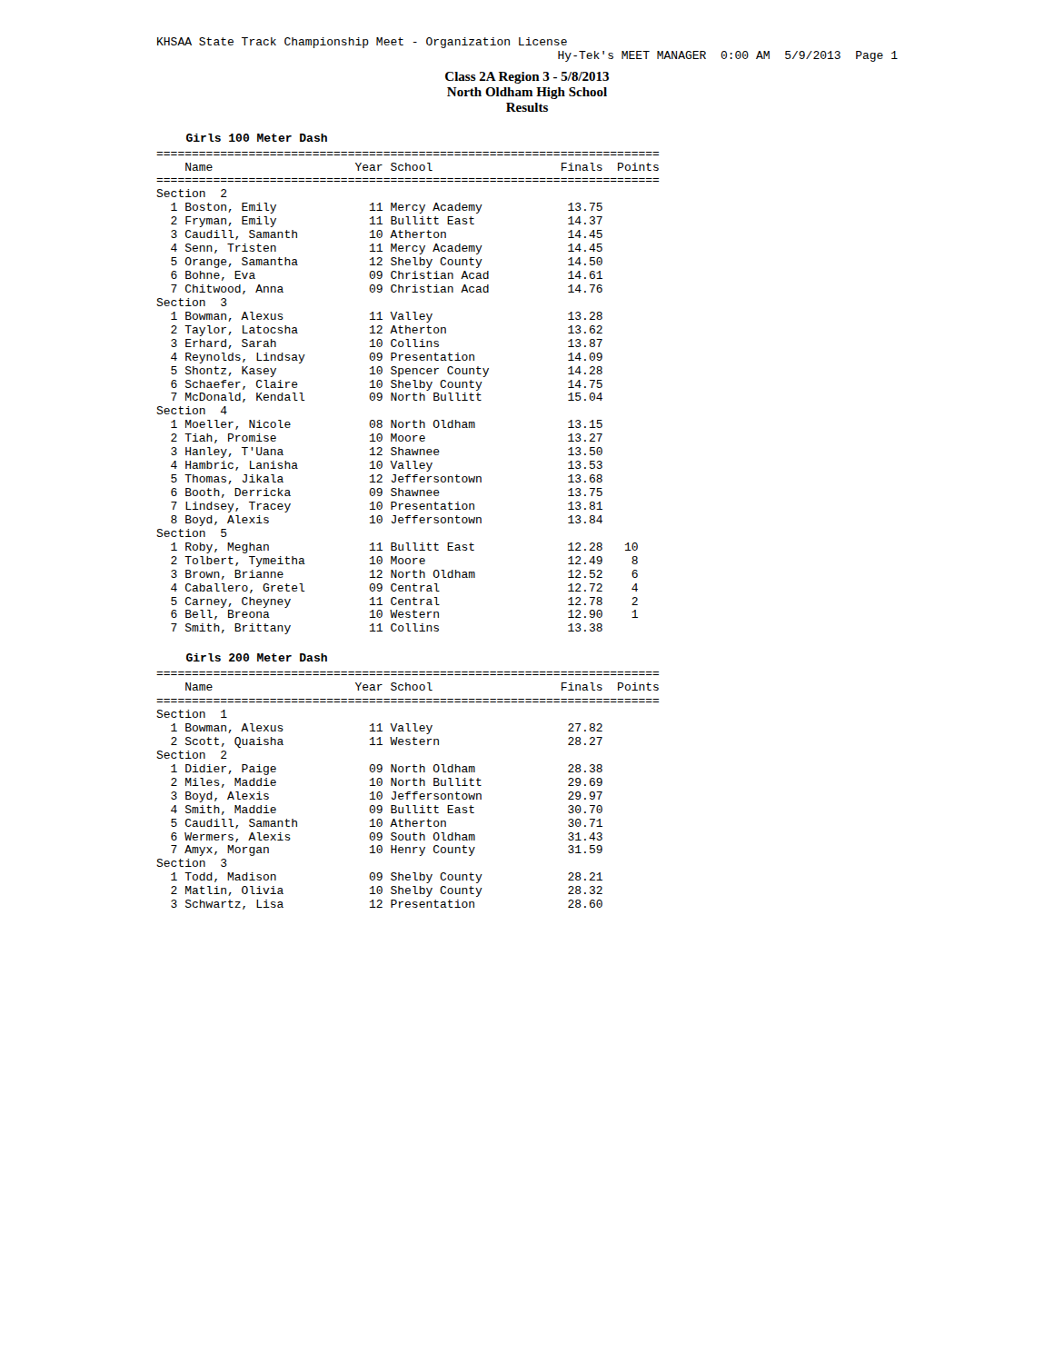KHSAA State Track Championship Meet - Organization License Hy-Tek's MEET MANAGER 0:00 AM 5/9/2013 Page 1
Class 2A Region 3 - 5/8/2013 North Oldham High School Results
Girls 100 Meter Dash
=======================================================================
    Name                    Year School                  Finals  Points
=======================================================================
Section  2
  1 Boston, Emily             11 Mercy Academy            13.75
  2 Fryman, Emily             11 Bullitt East             14.37
  3 Caudill, Samanth          10 Atherton                 14.45
  4 Senn, Tristen             11 Mercy Academy            14.45
  5 Orange, Samantha          12 Shelby County            14.50
  6 Bohne, Eva                09 Christian Acad           14.61
  7 Chitwood, Anna            09 Christian Acad           14.76
Section  3
  1 Bowman, Alexus            11 Valley                   13.28
  2 Taylor, Latocsha          12 Atherton                 13.62
  3 Erhard, Sarah             10 Collins                  13.87
  4 Reynolds, Lindsay         09 Presentation             14.09
  5 Shontz, Kasey             10 Spencer County           14.28
  6 Schaefer, Claire          10 Shelby County            14.75
  7 McDonald, Kendall         09 North Bullitt            15.04
Section  4
  1 Moeller, Nicole           08 North Oldham             13.15
  2 Tiah, Promise             10 Moore                    13.27
  3 Hanley, T'Uana            12 Shawnee                  13.50
  4 Hambric, Lanisha          10 Valley                   13.53
  5 Thomas, Jikala            12 Jeffersontown            13.68
  6 Booth, Derricka           09 Shawnee                  13.75
  7 Lindsey, Tracey           10 Presentation             13.81
  8 Boyd, Alexis              10 Jeffersontown            13.84
Section  5
  1 Roby, Meghan              11 Bullitt East             12.28   10
  2 Tolbert, Tymeitha         10 Moore                    12.49    8
  3 Brown, Brianne            12 North Oldham             12.52    6
  4 Caballero, Gretel         09 Central                  12.72    4
  5 Carney, Cheyney           11 Central                  12.78    2
  6 Bell, Breona              10 Western                  12.90    1
  7 Smith, Brittany           11 Collins                  13.38
Girls 200 Meter Dash
=======================================================================
    Name                    Year School                  Finals  Points
=======================================================================
Section  1
  1 Bowman, Alexus            11 Valley                   27.82
  2 Scott, Quaisha            11 Western                  28.27
Section  2
  1 Didier, Paige             09 North Oldham             28.38
  2 Miles, Maddie             10 North Bullitt            29.69
  3 Boyd, Alexis              10 Jeffersontown            29.97
  4 Smith, Maddie             09 Bullitt East             30.70
  5 Caudill, Samanth          10 Atherton                 30.71
  6 Wermers, Alexis           09 South Oldham             31.43
  7 Amyx, Morgan              10 Henry County             31.59
Section  3
  1 Todd, Madison             09 Shelby County            28.21
  2 Matlin, Olivia            10 Shelby County            28.32
  3 Schwartz, Lisa            12 Presentation             28.60